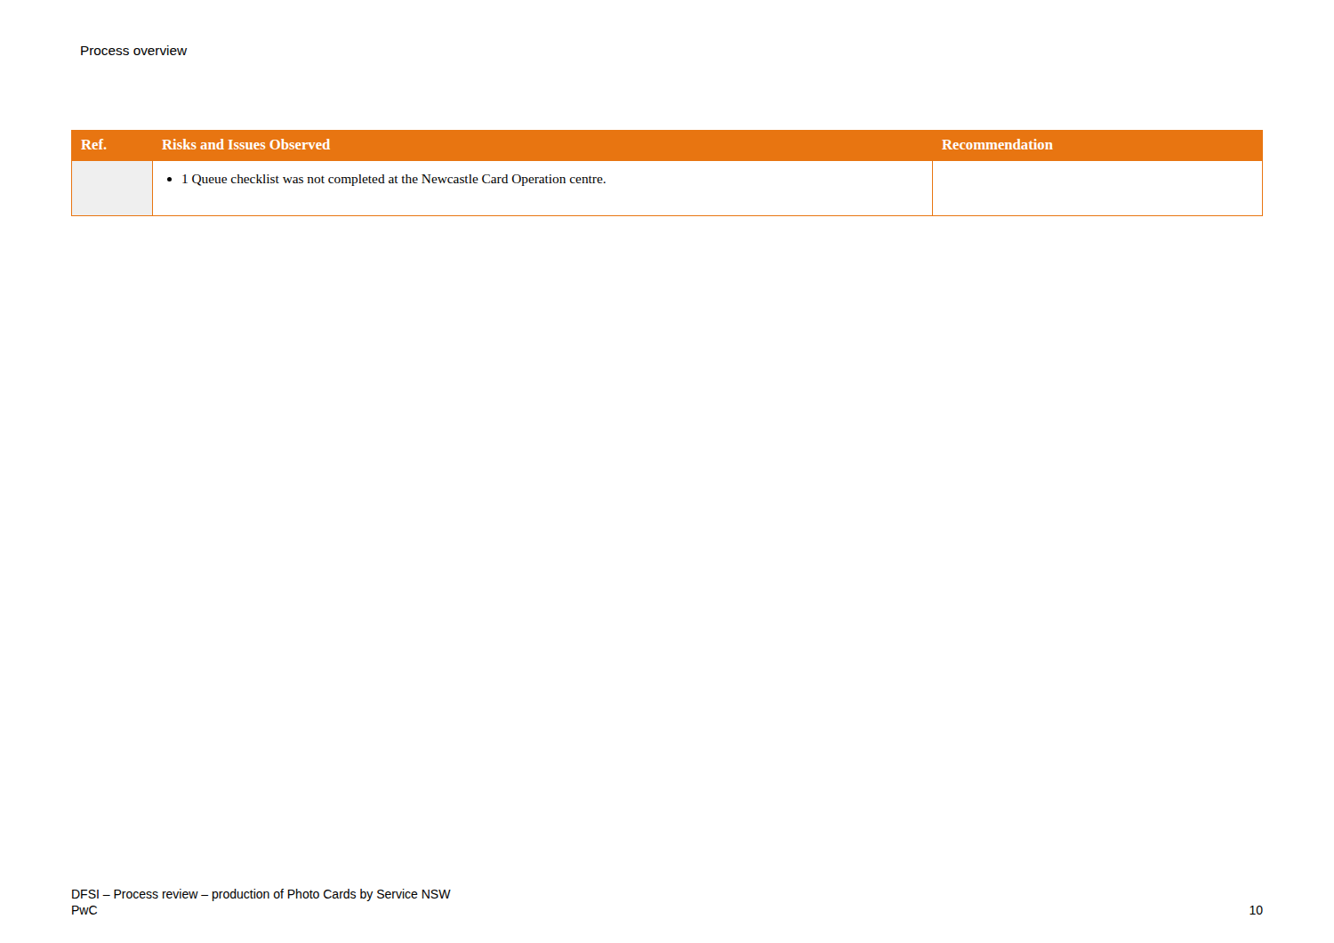Process overview
| Ref. | Risks and Issues Observed | Recommendation |
| --- | --- | --- |
| | 1 Queue checklist was not completed at the Newcastle Card Operation centre. | |
DFSI – Process review – production of Photo Cards by Service NSW
PwC
10